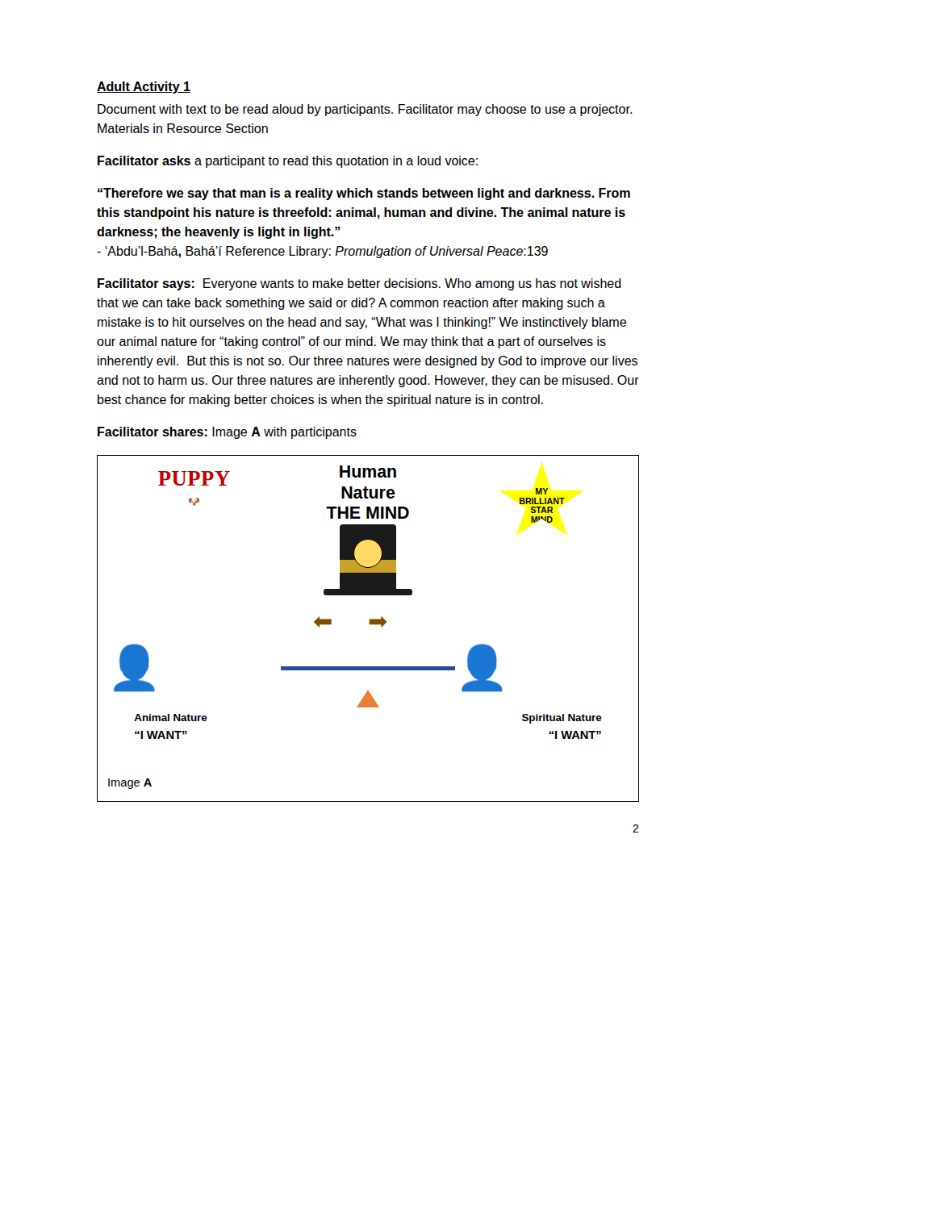Adult Activity 1
Document with text to be read aloud by participants. Facilitator may choose to use a projector.
Materials in Resource Section
Facilitator asks a participant to read this quotation in a loud voice:
“Therefore we say that man is a reality which stands between light and darkness. From this standpoint his nature is threefold: animal, human and divine. The animal nature is darkness; the heavenly is light in light.”
- ‘Abdu’l-Bahá, Bahá’í Reference Library: Promulgation of Universal Peace:139
Facilitator says: Everyone wants to make better decisions. Who among us has not wished that we can take back something we said or did? A common reaction after making such a mistake is to hit ourselves on the head and say, “What was I thinking!” We instinctively blame our animal nature for “taking control” of our mind. We may think that a part of ourselves is inherently evil. But this is not so. Our three natures were designed by God to improve our lives and not to harm us. Our three natures are inherently good. However, they can be misused. Our best chance for making better choices is when the spiritual nature is in control.
Facilitator shares: Image A with participants
PUPPY
🐶
Human
Nature
THE MIND
MY
BRILLIANT
STAR
MIND
⬅➡
👤
👤
Animal Nature
“I WANT”
Spiritual Nature
“I WANT”
Image A
2